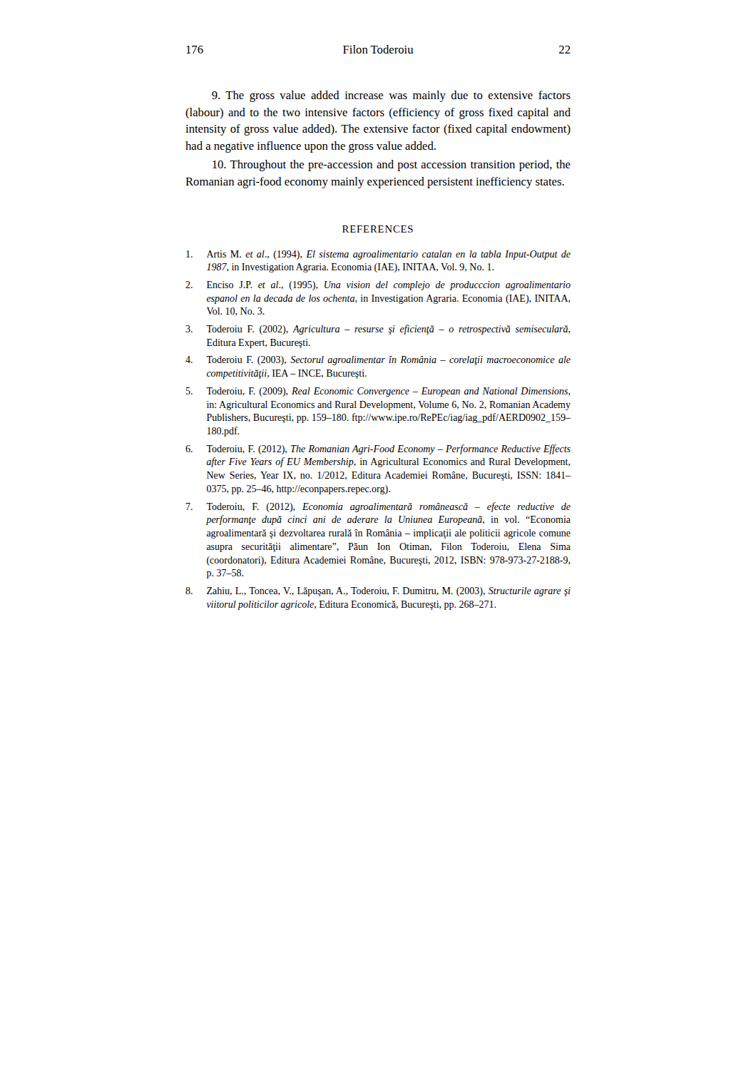176 Filon Toderoiu 22
9. The gross value added increase was mainly due to extensive factors (labour) and to the two intensive factors (efficiency of gross fixed capital and intensity of gross value added). The extensive factor (fixed capital endowment) had a negative influence upon the gross value added.
10. Throughout the pre-accession and post accession transition period, the Romanian agri-food economy mainly experienced persistent inefficiency states.
REFERENCES
1. Artis M. et al., (1994), El sistema agroalimentario catalan en la tabla Input-Output de 1987, in Investigation Agraria. Economia (IAE), INITAA, Vol. 9, No. 1.
2. Enciso J.P. et al., (1995), Una vision del complejo de producccion agroalimentario espanol en la decada de los ochenta, in Investigation Agraria. Economia (IAE), INITAA, Vol. 10, No. 3.
3. Toderoiu F. (2002), Agricultura – resurse şi eficienţă – o retrospectivă semiseculară, Editura Expert, Bucureşti.
4. Toderoiu F. (2003), Sectorul agroalimentar în România – corelaţii macroeconomice ale competitivităţii, IEA – INCE, Bucureşti.
5. Toderoiu, F. (2009), Real Economic Convergence – European and National Dimensions, in: Agricultural Economics and Rural Development, Volume 6, No. 2, Romanian Academy Publishers, Bucureşti, pp. 159–180. ftp://www.ipe.ro/RePEc/iag/iag_pdf/AERD0902_159–180.pdf.
6. Toderoiu, F. (2012), The Romanian Agri-Food Economy – Performance Reductive Effects after Five Years of EU Membership, in Agricultural Economics and Rural Development, New Series, Year IX, no. 1/2012, Editura Academiei Române, Bucureşti, ISSN: 1841–0375, pp. 25–46, http://econpapers.repec.org).
7. Toderoiu, F. (2012), Economia agroalimentară românească – efecte reductive de performanţe după cinci ani de aderare la Uniunea Europeană, in vol. “Economia agroalimentară şi dezvoltarea rurală în România – implicaţii ale politicii agricole comune asupra securităţii alimentare”, Păun Ion Otiman, Filon Toderoiu, Elena Sima (coordonatori), Editura Academiei Române, Bucureşti, 2012, ISBN: 978-973-27-2188-9, p. 37–58.
8. Zahiu, L., Toncea, V., Lăpuşan, A., Toderoiu, F. Dumitru, M. (2003), Structurile agrare şi viitorul politicilor agricole, Editura Economică, Bucureşti, pp. 268–271.